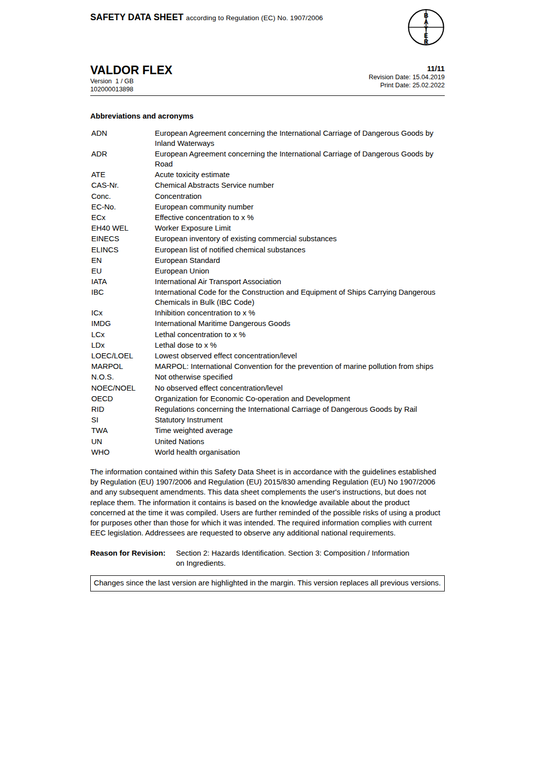SAFETY DATA SHEET according to Regulation (EC) No. 1907/2006
B A Y E R
VALDOR FLEX
Version 1 / GB
102000013898
11/11
Revision Date: 15.04.2019
Print Date: 25.02.2022
Abbreviations and acronyms
| ADN | European Agreement concerning the International Carriage of Dangerous Goods by Inland Waterways |
| ADR | European Agreement concerning the International Carriage of Dangerous Goods by Road |
| ATE | Acute toxicity estimate |
| CAS-Nr. | Chemical Abstracts Service number |
| Conc. | Concentration |
| EC-No. | European community number |
| ECx | Effective concentration to x % |
| EH40 WEL | Worker Exposure Limit |
| EINECS | European inventory of existing commercial substances |
| ELINCS | European list of notified chemical substances |
| EN | European Standard |
| EU | European Union |
| IATA | International Air Transport Association |
| IBC | International Code for the Construction and Equipment of Ships Carrying Dangerous Chemicals in Bulk (IBC Code) |
| ICx | Inhibition concentration to x % |
| IMDG | International Maritime Dangerous Goods |
| LCx | Lethal concentration to x % |
| LDx | Lethal dose to x % |
| LOEC/LOEL | Lowest observed effect concentration/level |
| MARPOL | MARPOL: International Convention for the prevention of marine pollution from ships |
| N.O.S. | Not otherwise specified |
| NOEC/NOEL | No observed effect concentration/level |
| OECD | Organization for Economic Co-operation and Development |
| RID | Regulations concerning the International Carriage of Dangerous Goods by Rail |
| SI | Statutory Instrument |
| TWA | Time weighted average |
| UN | United Nations |
| WHO | World health organisation |
The information contained within this Safety Data Sheet is in accordance with the guidelines established by Regulation (EU) 1907/2006 and Regulation (EU) 2015/830 amending Regulation (EU) No 1907/2006 and any subsequent amendments. This data sheet complements the user's instructions, but does not replace them. The information it contains is based on the knowledge available about the product concerned at the time it was compiled. Users are further reminded of the possible risks of using a product for purposes other than those for which it was intended. The required information complies with current EEC legislation. Addressees are requested to observe any additional national requirements.
Reason for Revision:
Section 2: Hazards Identification. Section 3: Composition / Informationon Ingredients.
Changes since the last version are highlighted in the margin. This version replaces all previous versions.